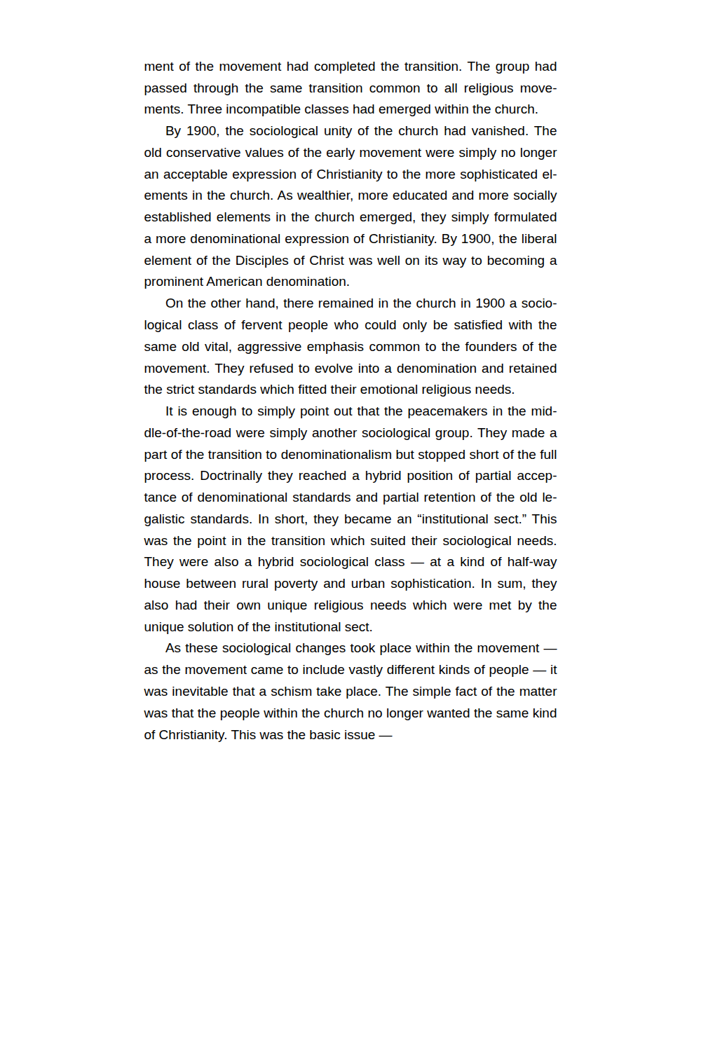ment of the movement had completed the transition. The group had passed through the same transition common to all religious movements. Three incompatible classes had emerged within the church.
By 1900, the sociological unity of the church had vanished. The old conservative values of the early movement were simply no longer an acceptable expression of Christianity to the more sophisticated elements in the church. As wealthier, more educated and more socially established elements in the church emerged, they simply formulated a more denominational expression of Christianity. By 1900, the liberal element of the Disciples of Christ was well on its way to becoming a prominent American denomination.
On the other hand, there remained in the church in 1900 a sociological class of fervent people who could only be satisfied with the same old vital, aggressive emphasis common to the founders of the movement. They refused to evolve into a denomination and retained the strict standards which fitted their emotional religious needs.
It is enough to simply point out that the peacemakers in the middle-of-the-road were simply another sociological group. They made a part of the transition to denominationalism but stopped short of the full process. Doctrinally they reached a hybrid position of partial acceptance of denominational standards and partial retention of the old legalistic standards. In short, they became an “institutional sect.” This was the point in the transition which suited their sociological needs. They were also a hybrid sociological class — at a kind of half-way house between rural poverty and urban sophistication. In sum, they also had their own unique religious needs which were met by the unique solution of the institutional sect.
As these sociological changes took place within the movement — as the movement came to include vastly different kinds of people — it was inevitable that a schism take place. The simple fact of the matter was that the people within the church no longer wanted the same kind of Christianity. This was the basic issue —